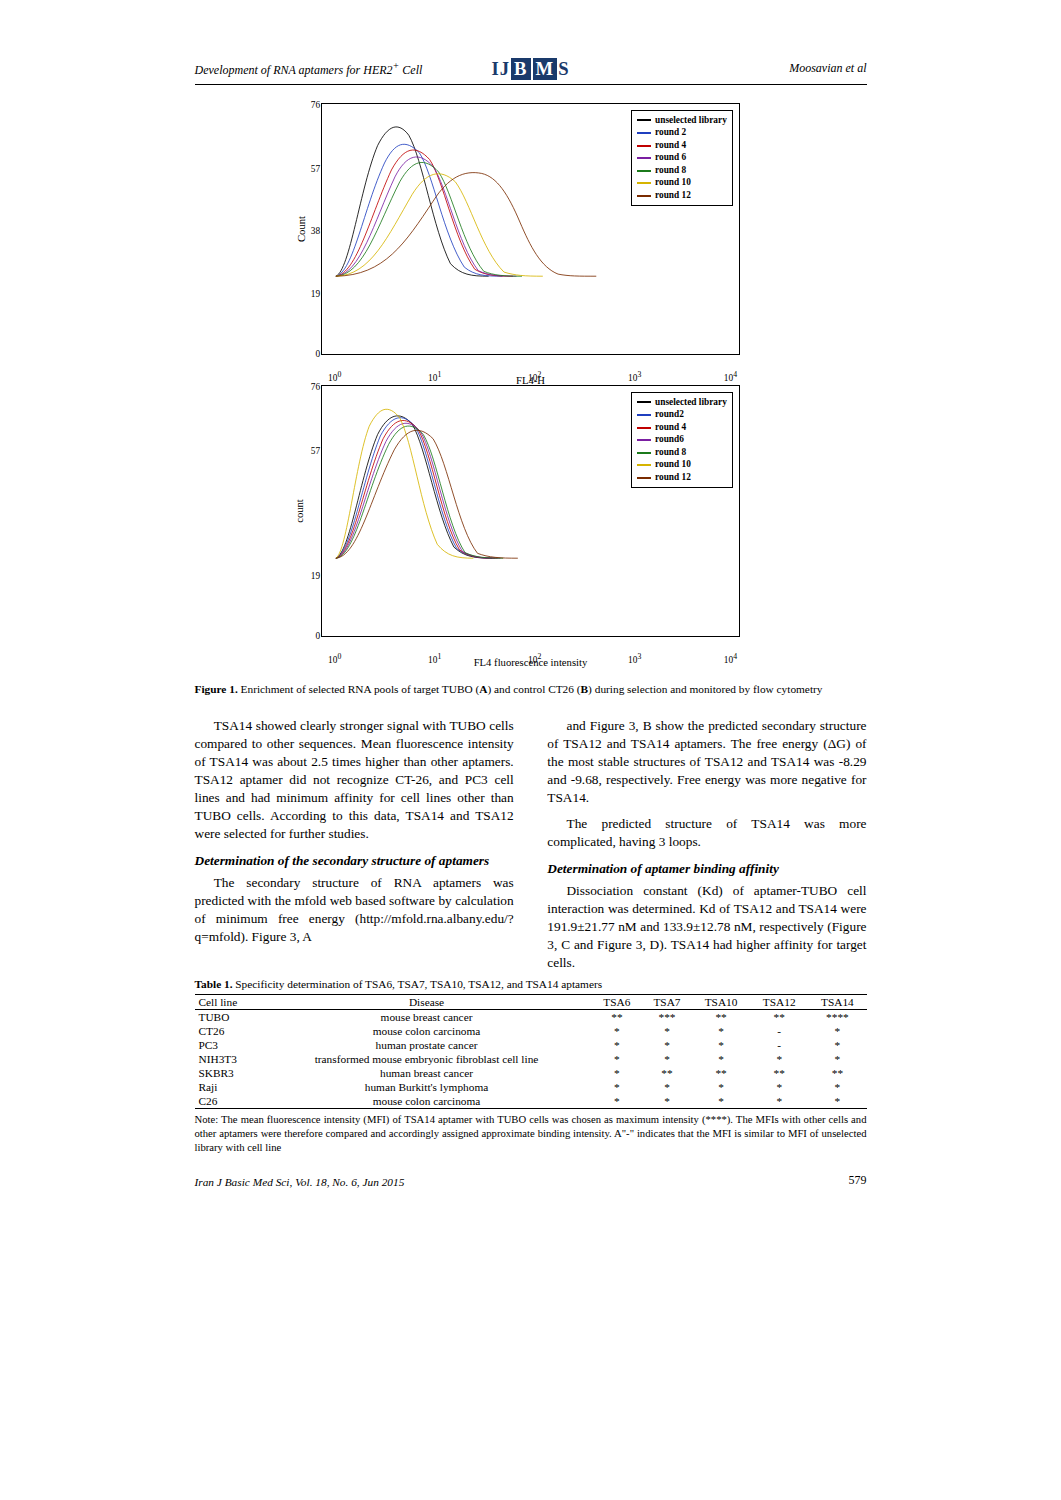Development of RNA aptamers for HER2+ Cell
IJ BMS
Moosavian et al
Count
76 57 38 19 0
unselected library
round 2
round 4
round 6
round 8
round 10
round 12
100 101 102 103 104
FL4-H
count
76 57 19 0
unselected library
round2
round 4
round6
round 8
round 10
round 12
100 101 102 103 104
FL4 fluorescence intensity
Figure 1. Enrichment of selected RNA pools of target TUBO (A) and control CT26 (B) during selection and monitored by flow cytometry
TSA14 showed clearly stronger signal with TUBO cells compared to other sequences. Mean fluorescence intensity of TSA14 was about 2.5 times higher than other aptamers. TSA12 aptamer did not recognize CT-26, and PC3 cell lines and had minimum affinity for cell lines other than TUBO cells. According to this data, TSA14 and TSA12 were selected for further studies.
Determination of the secondary structure of aptamers
The secondary structure of RNA aptamers was predicted with the mfold web based software by calculation of minimum free energy (http://mfold.rna.albany.edu/?q=mfold). Figure 3, A
and Figure 3, B show the predicted secondary structure of TSA12 and TSA14 aptamers. The free energy (ΔG) of the most stable structures of TSA12 and TSA14 was -8.29 and -9.68, respectively. Free energy was more negative for TSA14.
The predicted structure of TSA14 was more complicated, having 3 loops.
Determination of aptamer binding affinity
Dissociation constant (Kd) of aptamer-TUBO cell interaction was determined. Kd of TSA12 and TSA14 were 191.9±21.77 nM and 133.9±12.78 nM, respectively (Figure 3, C and Figure 3, D). TSA14 had higher affinity for target cells.
Table 1. Specificity determination of TSA6, TSA7, TSA10, TSA12, and TSA14 aptamers
| Cell line | Disease | TSA6 | TSA7 | TSA10 | TSA12 | TSA14 |
| --- | --- | --- | --- | --- | --- | --- |
| TUBO | mouse breast cancer | ** | *** | ** | ** | **** |
| CT26 | mouse colon carcinoma | * | * | * | - | * |
| PC3 | human prostate cancer | * | * | * | - | * |
| NIH3T3 | transformed mouse embryonic fibroblast cell line | * | * | * | * | * |
| SKBR3 | human breast cancer | * | ** | ** | ** | ** |
| Raji | human Burkitt's lymphoma | * | * | * | * | * |
| C26 | mouse colon carcinoma | * | * | * | * | * |
Note: The mean fluorescence intensity (MFI) of TSA14 aptamer with TUBO cells was chosen as maximum intensity (****). The MFIs with other cells and other aptamers were therefore compared and accordingly assigned approximate binding intensity. A"-" indicates that the MFI is similar to MFI of unselected library with cell line
Iran J Basic Med Sci, Vol. 18, No. 6, Jun 2015
579